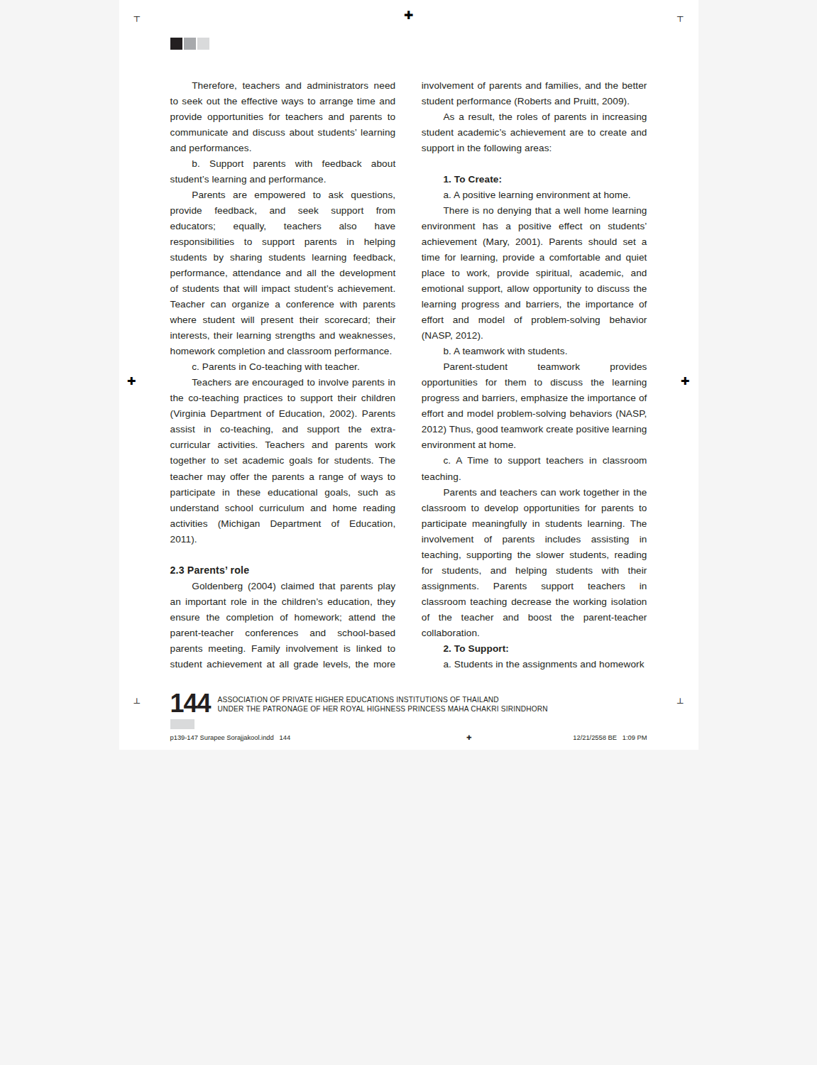┬
┬
┴
┴
✚
✚
✚
Therefore, teachers and administrators need to seek out the effective ways to arrange time and provide opportunities for teachers and parents to communicate and discuss about students’ learning and performances.
b. Support parents with feedback about student’s learning and performance.
Parents are empowered to ask questions, provide feedback, and seek support from educators; equally, teachers also have responsibilities to support parents in helping students by sharing students learning feedback, performance, attendance and all the development of students that will impact student’s achievement. Teacher can organize a conference with parents where student will present their scorecard; their interests, their learning strengths and weaknesses, homework completion and classroom performance.
c. Parents in Co-teaching with teacher.
Teachers are encouraged to involve parents in the co-teaching practices to support their children (Virginia Department of Education, 2002). Parents assist in co-teaching, and support the extra-curricular activities. Teachers and parents work together to set academic goals for students. The teacher may offer the parents a range of ways to participate in these educational goals, such as understand school curriculum and home reading activities (Michigan Department of Education, 2011).
2.3 Parents’ role
Goldenberg (2004) claimed that parents play an important role in the children’s education, they ensure the completion of homework; attend the parent-teacher conferences and school-based parents meeting. Family involvement is linked to student achievement at all grade levels, the more involvement of parents and families, and the better student performance (Roberts and Pruitt, 2009).
As a result, the roles of parents in increasing student academic’s achievement are to create and support in the following areas:
1. To Create:
a. A positive learning environment at home.
There is no denying that a well home learning environment has a positive effect on students’ achievement (Mary, 2001). Parents should set a time for learning, provide a comfortable and quiet place to work, provide spiritual, academic, and emotional support, allow opportunity to discuss the learning progress and barriers, the importance of effort and model of problem-solving behavior (NASP, 2012).
b. A teamwork with students.
Parent-student teamwork provides opportunities for them to discuss the learning progress and barriers, emphasize the importance of effort and model problem-solving behaviors (NASP, 2012) Thus, good teamwork create positive learning environment at home.
c. A Time to support teachers in classroom teaching.
Parents and teachers can work together in the classroom to develop opportunities for parents to participate meaningfully in students learning. The involvement of parents includes assisting in teaching, supporting the slower students, reading for students, and helping students with their assignments. Parents support teachers in classroom teaching decrease the working isolation of the teacher and boost the parent-teacher collaboration.
2. To Support:
a. Students in the assignments and homework
144
Association of Private Higher Educations Institutions of Thailand
under the Patronage of Her Royal Highness Princess Maha Chakri Sirindhorn
p139-147 Surapee Sorajjakool.indd 144
✚
12/21/2558 BE 1:09 PM